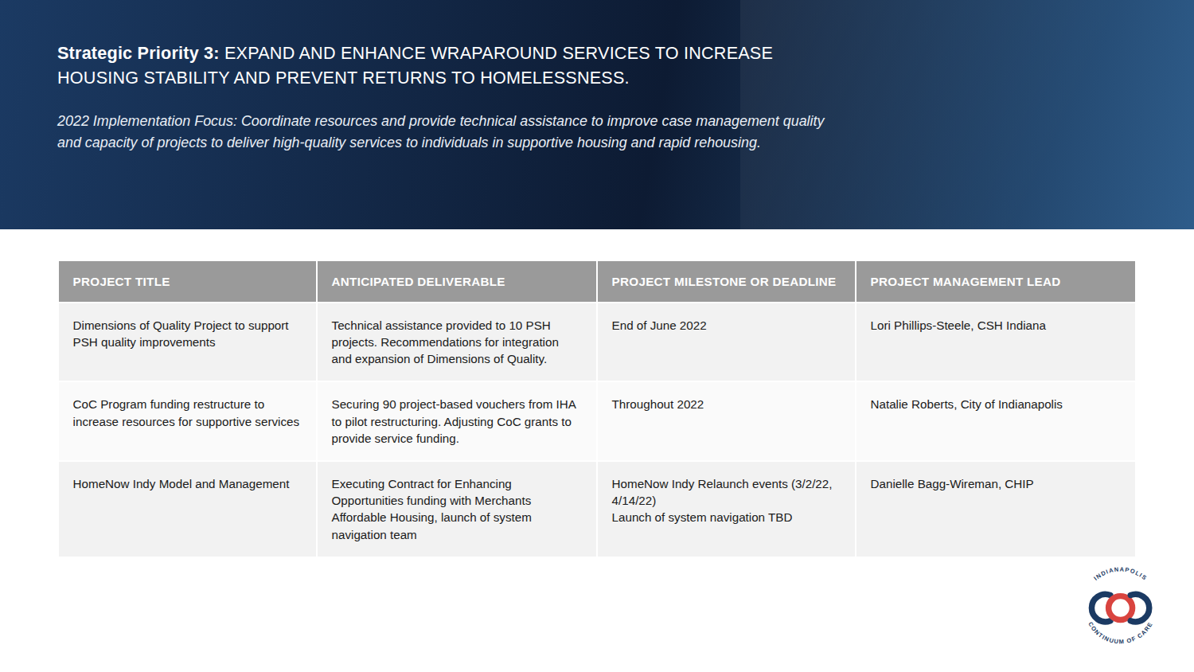Strategic Priority 3: EXPAND AND ENHANCE WRAPAROUND SERVICES TO INCREASE HOUSING STABILITY AND PREVENT RETURNS TO HOMELESSNESS.
2022 Implementation Focus: Coordinate resources and provide technical assistance to improve case management quality and capacity of projects to deliver high-quality services to individuals in supportive housing and rapid rehousing.
| PROJECT TITLE | ANTICIPATED DELIVERABLE | PROJECT MILESTONE OR DEADLINE | PROJECT MANAGEMENT LEAD |
| --- | --- | --- | --- |
| Dimensions of Quality Project to support PSH quality improvements | Technical assistance provided to 10 PSH projects. Recommendations for integration and expansion of Dimensions of Quality. | End of June 2022 | Lori Phillips-Steele, CSH Indiana |
| CoC Program funding restructure to increase resources for supportive services | Securing 90 project-based vouchers from IHA to pilot restructuring. Adjusting CoC grants to provide service funding. | Throughout 2022 | Natalie Roberts, City of Indianapolis |
| HomeNow Indy Model and Management | Executing Contract for Enhancing Opportunities funding with Merchants Affordable Housing, launch of system navigation team | HomeNow Indy Relaunch events (3/2/22, 4/14/22) Launch of system navigation TBD | Danielle Bagg-Wireman, CHIP |
INDIANAPOLIS CONTINUUM OF CARE